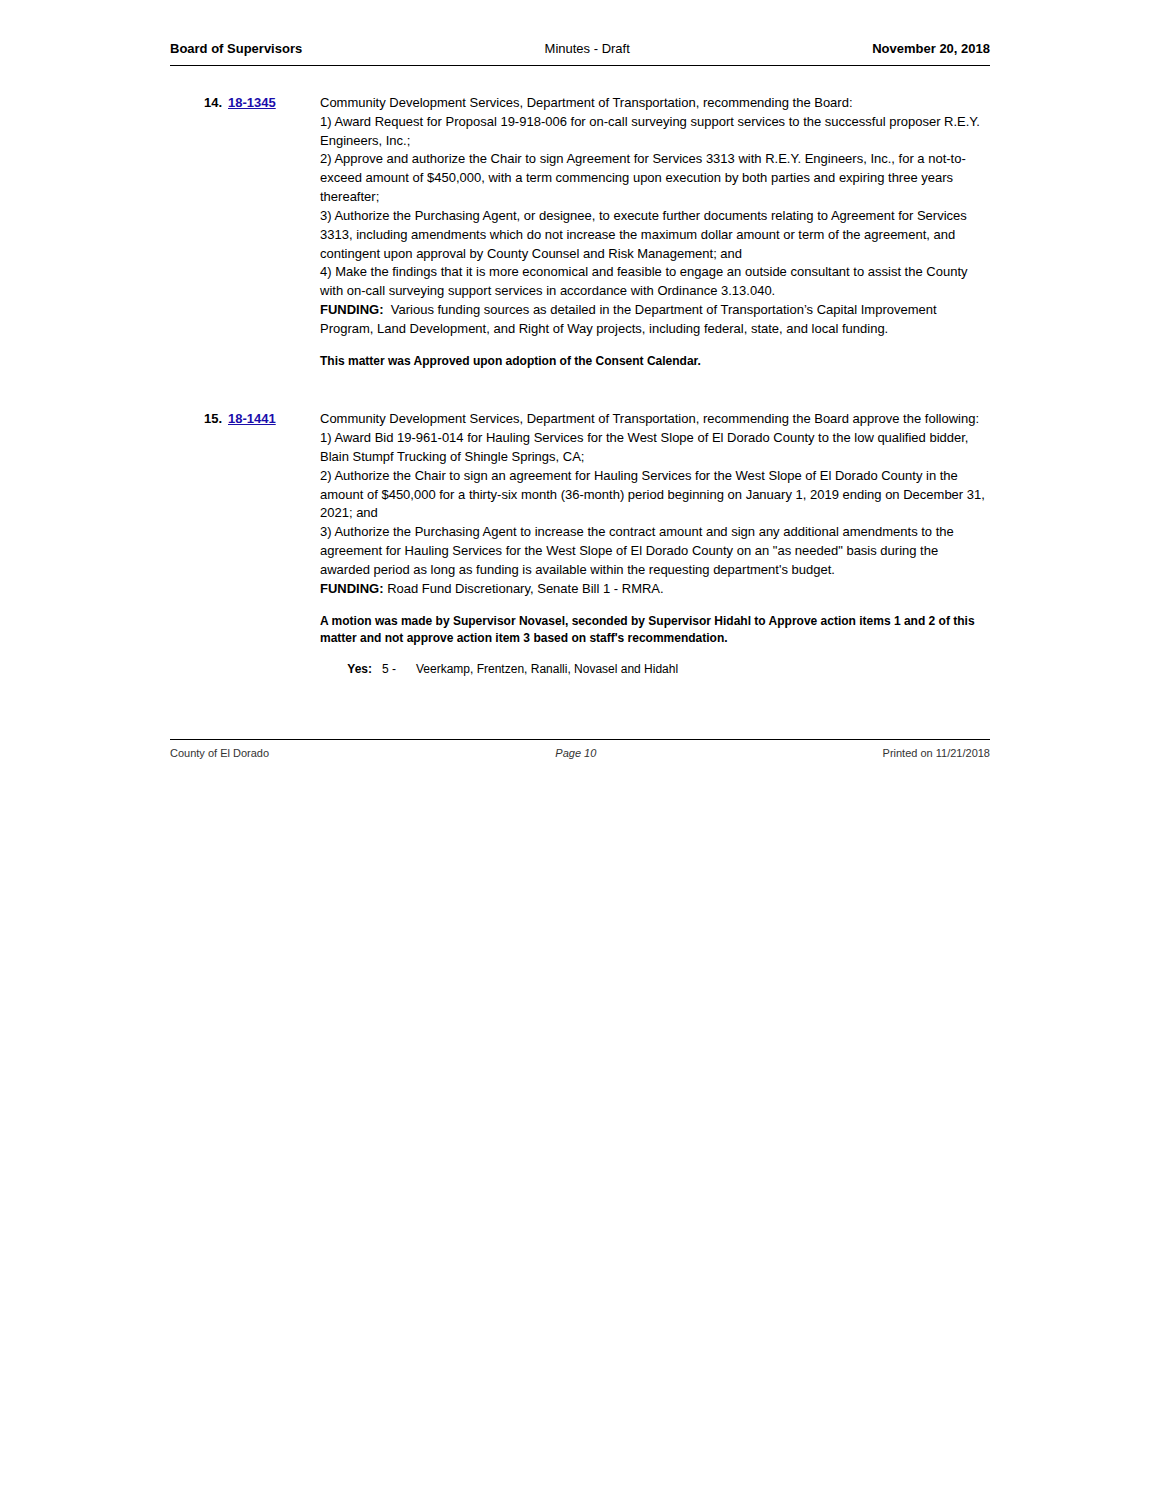Board of Supervisors
Minutes - Draft
November 20, 2018
14.
18-1345
Community Development Services, Department of Transportation, recommending the Board:
1) Award Request for Proposal 19-918-006 for on-call surveying support services to the successful proposer R.E.Y. Engineers, Inc.;
2) Approve and authorize the Chair to sign Agreement for Services 3313 with R.E.Y. Engineers, Inc., for a not-to-exceed amount of $450,000, with a term commencing upon execution by both parties and expiring three years thereafter;
3) Authorize the Purchasing Agent, or designee, to execute further documents relating to Agreement for Services 3313, including amendments which do not increase the maximum dollar amount or term of the agreement, and contingent upon approval by County Counsel and Risk Management; and
4) Make the findings that it is more economical and feasible to engage an outside consultant to assist the County with on-call surveying support services in accordance with Ordinance 3.13.040.
FUNDING: Various funding sources as detailed in the Department of Transportation’s Capital Improvement Program, Land Development, and Right of Way projects, including federal, state, and local funding.
This matter was Approved upon adoption of the Consent Calendar.
15.
18-1441
Community Development Services, Department of Transportation, recommending the Board approve the following:
1) Award Bid 19-961-014 for Hauling Services for the West Slope of El Dorado County to the low qualified bidder, Blain Stumpf Trucking of Shingle Springs, CA;
2) Authorize the Chair to sign an agreement for Hauling Services for the West Slope of El Dorado County in the amount of $450,000 for a thirty-six month (36-month) period beginning on January 1, 2019 ending on December 31, 2021; and
3) Authorize the Purchasing Agent to increase the contract amount and sign any additional amendments to the agreement for Hauling Services for the West Slope of El Dorado County on an "as needed" basis during the awarded period as long as funding is available within the requesting department's budget.
FUNDING: Road Fund Discretionary, Senate Bill 1 - RMRA.
A motion was made by Supervisor Novasel, seconded by Supervisor Hidahl to Approve action items 1 and 2 of this matter and not approve action item 3 based on staff's recommendation.
Yes:
5 -
Veerkamp, Frentzen, Ranalli, Novasel and Hidahl
County of El Dorado
Page 10
Printed on 11/21/2018